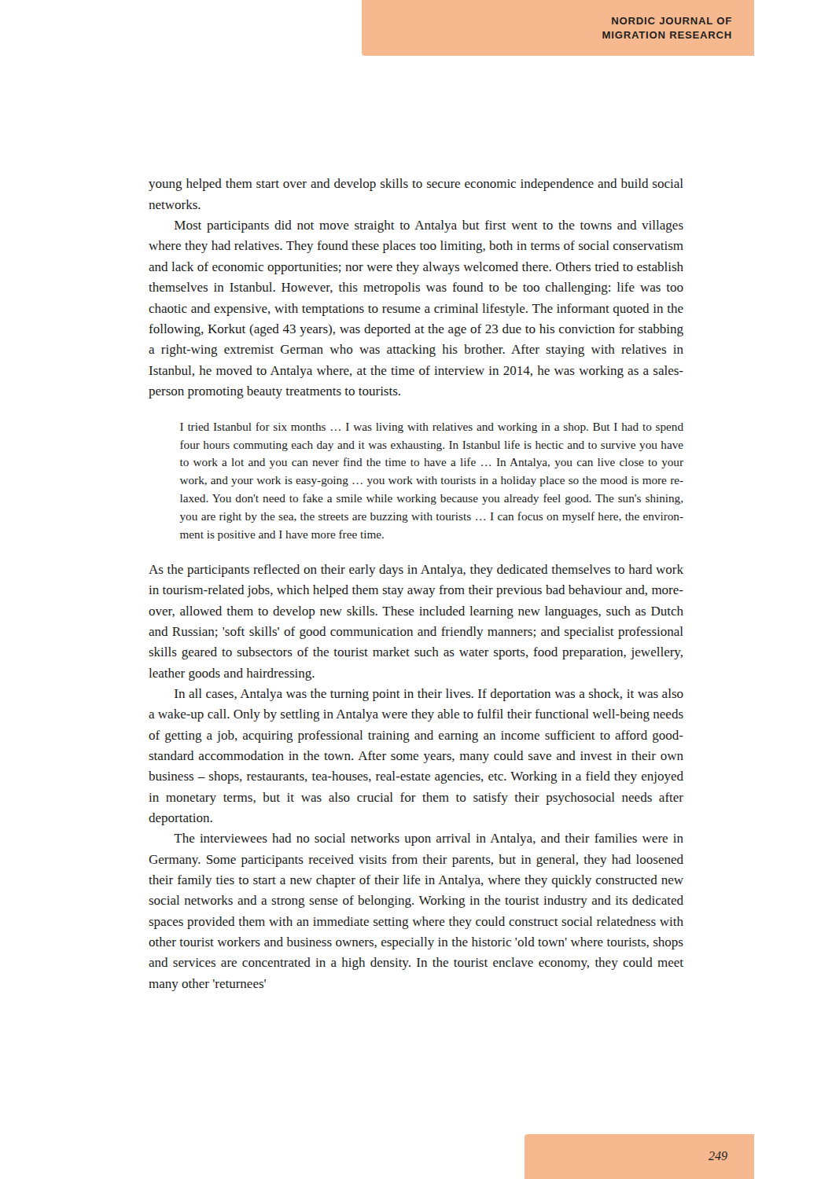Nordic Journal of
Migration Research
young helped them start over and develop skills to secure economic independence and build social networks.
Most participants did not move straight to Antalya but first went to the towns and villages where they had relatives. They found these places too limiting, both in terms of social conservatism and lack of economic opportunities; nor were they always welcomed there. Others tried to establish themselves in Istanbul. However, this metropolis was found to be too challenging: life was too chaotic and expensive, with temptations to resume a criminal lifestyle. The informant quoted in the following, Korkut (aged 43 years), was deported at the age of 23 due to his conviction for stabbing a right-wing extremist German who was attacking his brother. After staying with relatives in Istanbul, he moved to Antalya where, at the time of interview in 2014, he was working as a salesperson promoting beauty treatments to tourists.
I tried Istanbul for six months … I was living with relatives and working in a shop. But I had to spend four hours commuting each day and it was exhausting. In Istanbul life is hectic and to survive you have to work a lot and you can never find the time to have a life … In Antalya, you can live close to your work, and your work is easy-going … you work with tourists in a holiday place so the mood is more relaxed. You don't need to fake a smile while working because you already feel good. The sun's shining, you are right by the sea, the streets are buzzing with tourists … I can focus on myself here, the environment is positive and I have more free time.
As the participants reflected on their early days in Antalya, they dedicated themselves to hard work in tourism-related jobs, which helped them stay away from their previous bad behaviour and, moreover, allowed them to develop new skills. These included learning new languages, such as Dutch and Russian; 'soft skills' of good communication and friendly manners; and specialist professional skills geared to subsectors of the tourist market such as water sports, food preparation, jewellery, leather goods and hairdressing.
In all cases, Antalya was the turning point in their lives. If deportation was a shock, it was also a wake-up call. Only by settling in Antalya were they able to fulfil their functional well-being needs of getting a job, acquiring professional training and earning an income sufficient to afford good-standard accommodation in the town. After some years, many could save and invest in their own business – shops, restaurants, tea-houses, real-estate agencies, etc. Working in a field they enjoyed in monetary terms, but it was also crucial for them to satisfy their psychosocial needs after deportation.
The interviewees had no social networks upon arrival in Antalya, and their families were in Germany. Some participants received visits from their parents, but in general, they had loosened their family ties to start a new chapter of their life in Antalya, where they quickly constructed new social networks and a strong sense of belonging. Working in the tourist industry and its dedicated spaces provided them with an immediate setting where they could construct social relatedness with other tourist workers and business owners, especially in the historic 'old town' where tourists, shops and services are concentrated in a high density. In the tourist enclave economy, they could meet many other 'returnees'
249